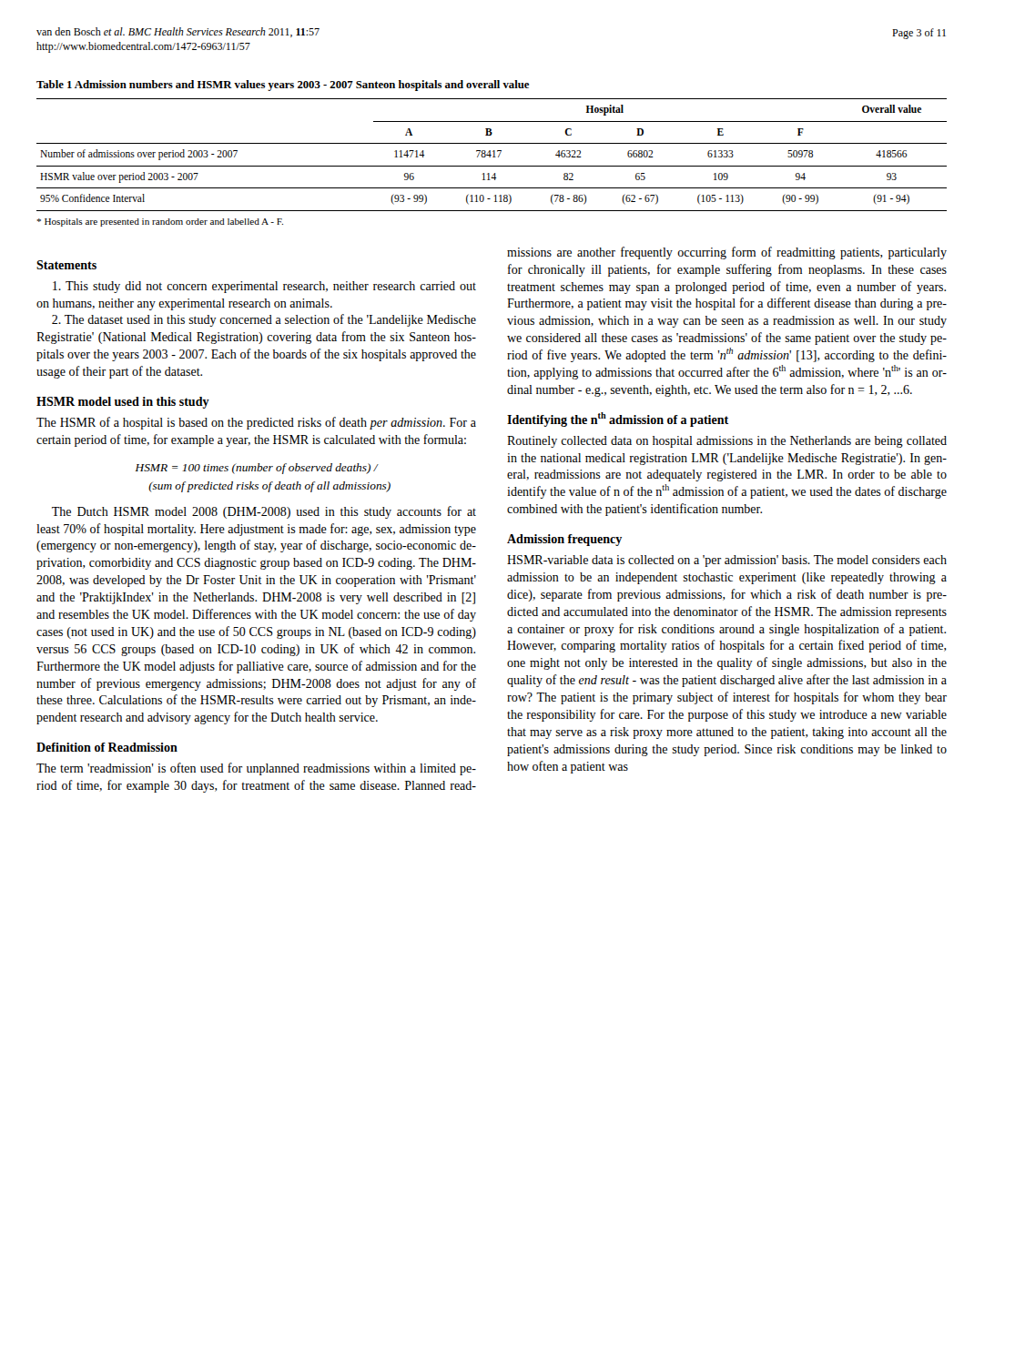van den Bosch et al. BMC Health Services Research 2011, 11:57
http://www.biomedcentral.com/1472-6963/11/57
Page 3 of 11
Table 1 Admission numbers and HSMR values years 2003 - 2007 Santeon hospitals and overall value
| | Hospital | Overall value |
| --- | --- | --- |
| | A | B | C | D | E | F | |
| Number of admissions over period 2003 - 2007 | 114714 | 78417 | 46322 | 66802 | 61333 | 50978 | 418566 |
| HSMR value over period 2003 - 2007 | 96 | 114 | 82 | 65 | 109 | 94 | 93 |
| 95% Confidence Interval | (93 - 99) | (110 - 118) | (78 - 86) | (62 - 67) | (105 - 113) | (90 - 99) | (91 - 94) |
* Hospitals are presented in random order and labelled A - F.
Statements
1. This study did not concern experimental research, neither research carried out on humans, neither any experimental research on animals.
2. The dataset used in this study concerned a selection of the 'Landelijke Medische Registratie' (National Medical Registration) covering data from the six Santeon hospitals over the years 2003 - 2007. Each of the boards of the six hospitals approved the usage of their part of the dataset.
HSMR model used in this study
The HSMR of a hospital is based on the predicted risks of death per admission. For a certain period of time, for example a year, the HSMR is calculated with the formula:
HSMR = 100 times (number of observed deaths) / (sum of predicted risks of death of all admissions)
The Dutch HSMR model 2008 (DHM-2008) used in this study accounts for at least 70% of hospital mortality. Here adjustment is made for: age, sex, admission type (emergency or non-emergency), length of stay, year of discharge, socio-economic deprivation, comorbidity and CCS diagnostic group based on ICD-9 coding. The DHM-2008, was developed by the Dr Foster Unit in the UK in cooperation with 'Prismant' and the 'PraktijkIndex' in the Netherlands. DHM-2008 is very well described in [2] and resembles the UK model. Differences with the UK model concern: the use of day cases (not used in UK) and the use of 50 CCS groups in NL (based on ICD-9 coding) versus 56 CCS groups (based on ICD-10 coding) in UK of which 42 in common. Furthermore the UK model adjusts for palliative care, source of admission and for the number of previous emergency admissions; DHM-2008 does not adjust for any of these three. Calculations of the HSMR-results were carried out by Prismant, an independent research and advisory agency for the Dutch health service.
Definition of Readmission
The term 'readmission' is often used for unplanned readmissions within a limited period of time, for example 30 days, for treatment of the same disease. Planned readmissions are another frequently occurring form of readmitting patients, particularly for chronically ill patients, for example suffering from neoplasms. In these cases treatment schemes may span a prolonged period of time, even a number of years. Furthermore, a patient may visit the hospital for a different disease than during a previous admission, which in a way can be seen as a readmission as well. In our study we considered all these cases as 'readmissions' of the same patient over the study period of five years. We adopted the term 'nth admission' [13], according to the definition, applying to admissions that occurred after the 6th admission, where 'nth' is an ordinal number - e.g., seventh, eighth, etc. We used the term also for n = 1, 2, ...6.
Identifying the nth admission of a patient
Routinely collected data on hospital admissions in the Netherlands are being collated in the national medical registration LMR ('Landelijke Medische Registratie'). In general, readmissions are not adequately registered in the LMR. In order to be able to identify the value of n of the nth admission of a patient, we used the dates of discharge combined with the patient's identification number.
Admission frequency
HSMR-variable data is collected on a 'per admission' basis. The model considers each admission to be an independent stochastic experiment (like repeatedly throwing a dice), separate from previous admissions, for which a risk of death number is predicted and accumulated into the denominator of the HSMR. The admission represents a container or proxy for risk conditions around a single hospitalization of a patient. However, comparing mortality ratios of hospitals for a certain fixed period of time, one might not only be interested in the quality of single admissions, but also in the quality of the end result - was the patient discharged alive after the last admission in a row? The patient is the primary subject of interest for hospitals for whom they bear the responsibility for care. For the purpose of this study we introduce a new variable that may serve as a risk proxy more attuned to the patient, taking into account all the patient's admissions during the study period. Since risk conditions may be linked to how often a patient was